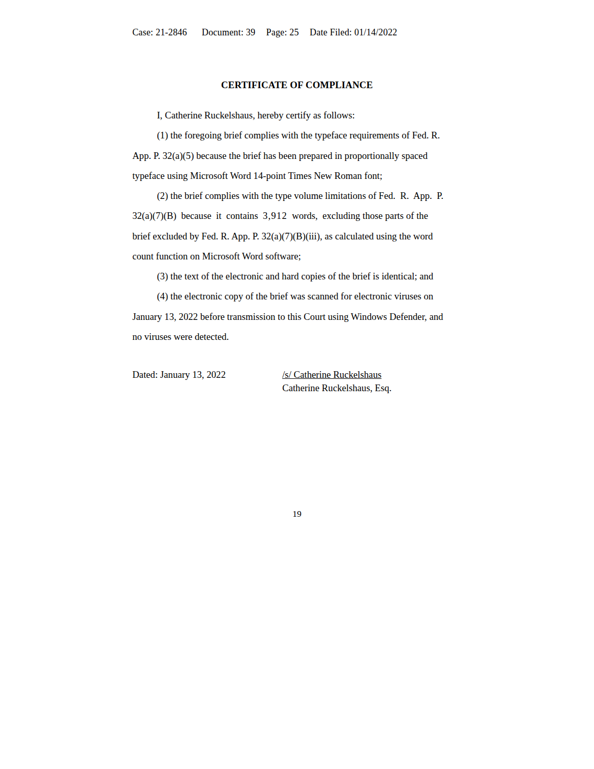Case: 21-2846 Document: 39 Page: 25 Date Filed: 01/14/2022
CERTIFICATE OF COMPLIANCE
I, Catherine Ruckelshaus, hereby certify as follows:
(1) the foregoing brief complies with the typeface requirements of Fed. R.
App. P. 32(a)(5) because the brief has been prepared in proportionally spaced
typeface using Microsoft Word 14-point Times New Roman font;
(2) the brief complies with the type volume limitations of Fed. R. App. P.
32(a)(7)(B) because it contains 3,912 words, excluding those parts of the
brief excluded by Fed. R. App. P. 32(a)(7)(B)(iii), as calculated using the word
count function on Microsoft Word software;
(3) the text of the electronic and hard copies of the brief is identical; and
(4) the electronic copy of the brief was scanned for electronic viruses on
January 13, 2022 before transmission to this Court using Windows Defender, and
no viruses were detected.
Dated: January 13, 2022
/s/ Catherine Ruckelshaus
Catherine Ruckelshaus, Esq.
19